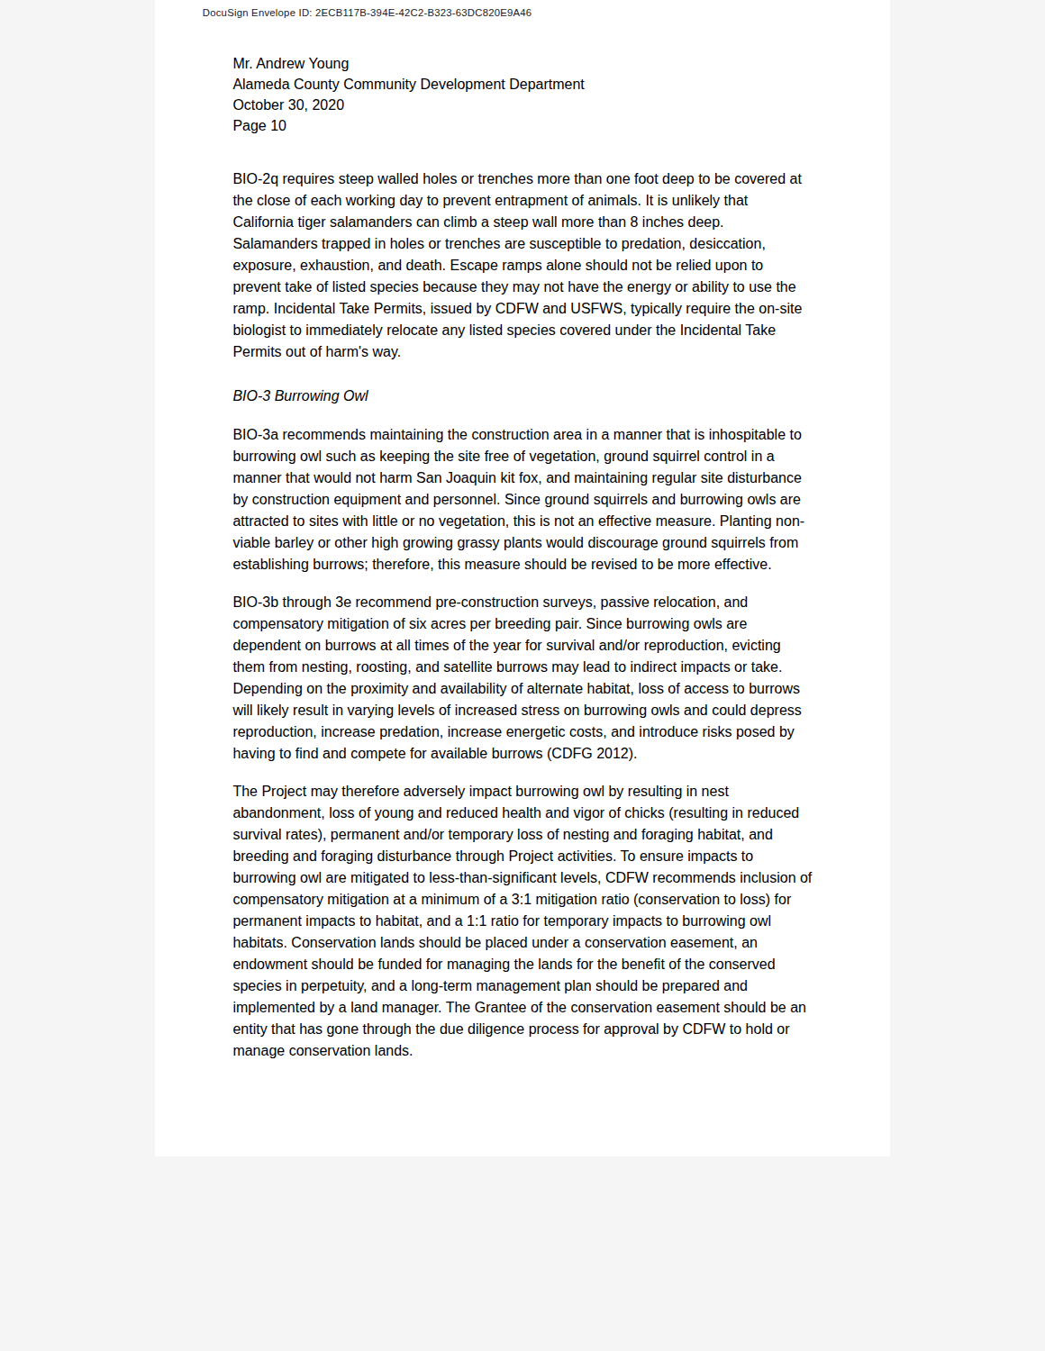DocuSign Envelope ID: 2ECB117B-394E-42C2-B323-63DC820E9A46
Mr. Andrew Young
Alameda County Community Development Department
October 30, 2020
Page 10
BIO-2q requires steep walled holes or trenches more than one foot deep to be covered at the close of each working day to prevent entrapment of animals. It is unlikely that California tiger salamanders can climb a steep wall more than 8 inches deep. Salamanders trapped in holes or trenches are susceptible to predation, desiccation, exposure, exhaustion, and death. Escape ramps alone should not be relied upon to prevent take of listed species because they may not have the energy or ability to use the ramp. Incidental Take Permits, issued by CDFW and USFWS, typically require the on-site biologist to immediately relocate any listed species covered under the Incidental Take Permits out of harm's way.
BIO-3 Burrowing Owl
BIO-3a recommends maintaining the construction area in a manner that is inhospitable to burrowing owl such as keeping the site free of vegetation, ground squirrel control in a manner that would not harm San Joaquin kit fox, and maintaining regular site disturbance by construction equipment and personnel. Since ground squirrels and burrowing owls are attracted to sites with little or no vegetation, this is not an effective measure. Planting non-viable barley or other high growing grassy plants would discourage ground squirrels from establishing burrows; therefore, this measure should be revised to be more effective.
BIO-3b through 3e recommend pre-construction surveys, passive relocation, and compensatory mitigation of six acres per breeding pair. Since burrowing owls are dependent on burrows at all times of the year for survival and/or reproduction, evicting them from nesting, roosting, and satellite burrows may lead to indirect impacts or take. Depending on the proximity and availability of alternate habitat, loss of access to burrows will likely result in varying levels of increased stress on burrowing owls and could depress reproduction, increase predation, increase energetic costs, and introduce risks posed by having to find and compete for available burrows (CDFG 2012).
The Project may therefore adversely impact burrowing owl by resulting in nest abandonment, loss of young and reduced health and vigor of chicks (resulting in reduced survival rates), permanent and/or temporary loss of nesting and foraging habitat, and breeding and foraging disturbance through Project activities. To ensure impacts to burrowing owl are mitigated to less-than-significant levels, CDFW recommends inclusion of compensatory mitigation at a minimum of a 3:1 mitigation ratio (conservation to loss) for permanent impacts to habitat, and a 1:1 ratio for temporary impacts to burrowing owl habitats. Conservation lands should be placed under a conservation easement, an endowment should be funded for managing the lands for the benefit of the conserved species in perpetuity, and a long-term management plan should be prepared and implemented by a land manager. The Grantee of the conservation easement should be an entity that has gone through the due diligence process for approval by CDFW to hold or manage conservation lands.